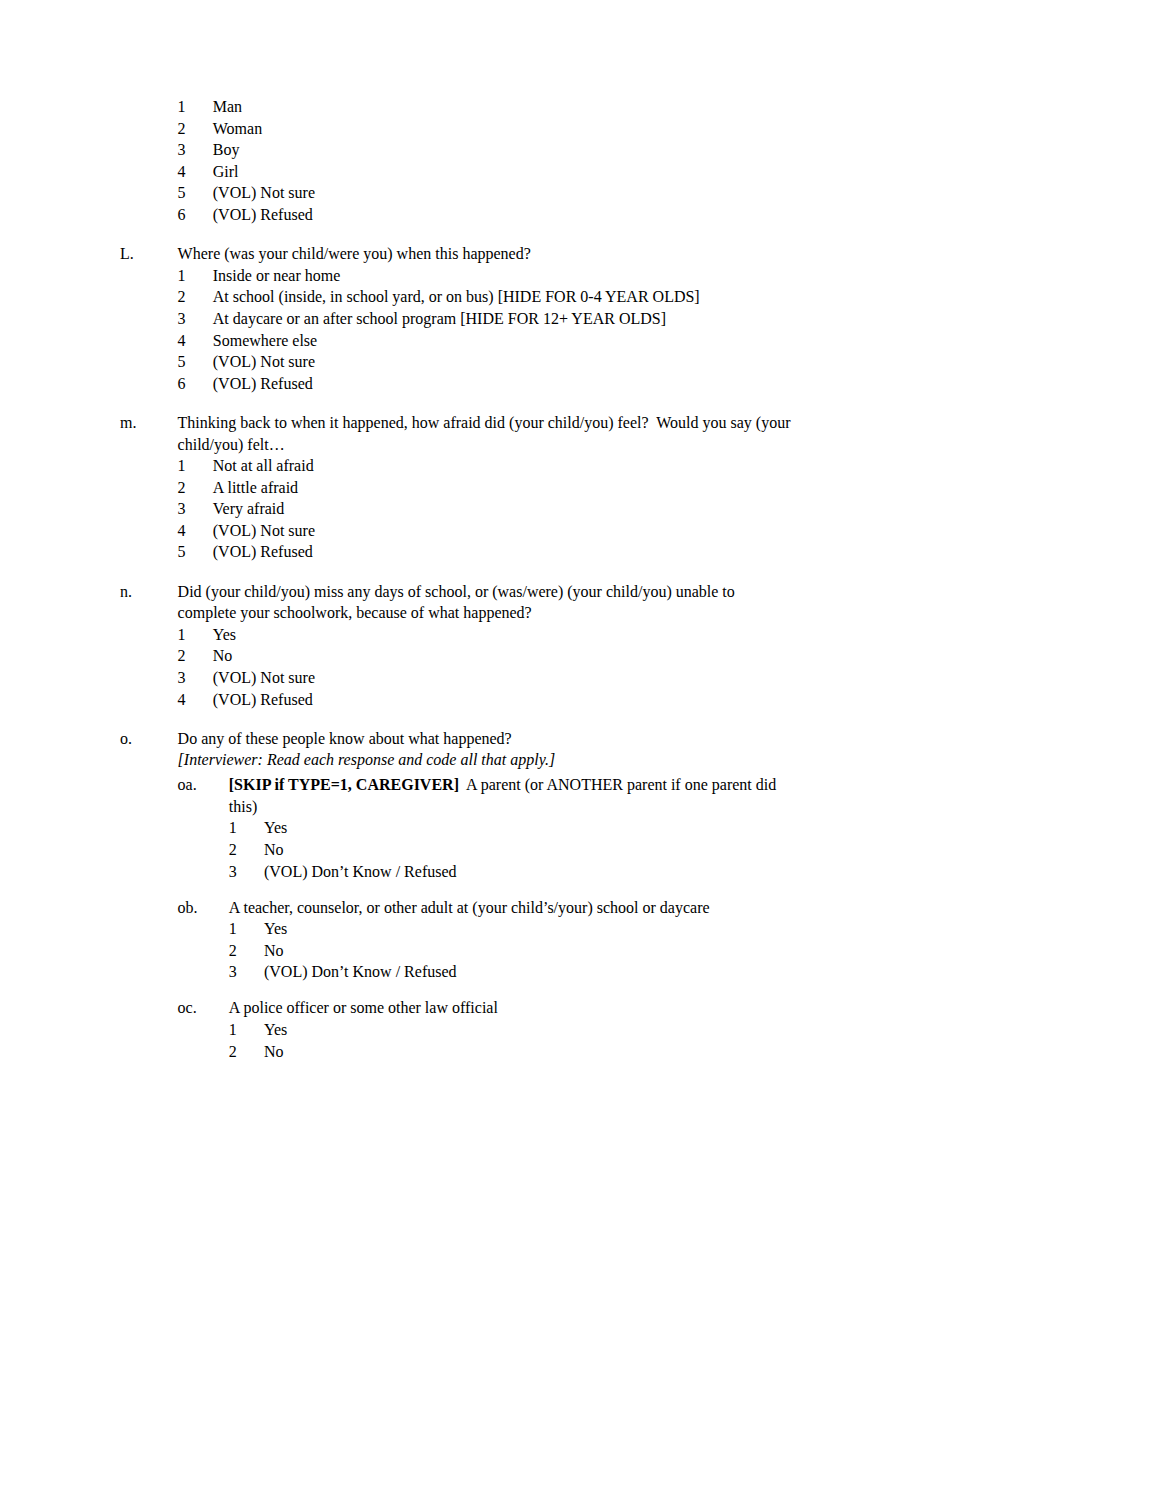| 1 | Man |
| 2 | Woman |
| 3 | Boy |
| 4 | Girl |
| 5 | (VOL) Not sure |
| 6 | (VOL) Refused |
L.
Where (was your child/were you) when this happened?
| 1 | Inside or near home |
| 2 | At school (inside, in school yard, or on bus) [HIDE FOR 0-4 YEAR OLDS] |
| 3 | At daycare or an after school program [HIDE FOR 12+ YEAR OLDS] |
| 4 | Somewhere else |
| 5 | (VOL) Not sure |
| 6 | (VOL) Refused |
m.
Thinking back to when it happened, how afraid did (your child/you) feel? Would you say (your child/you) felt…
| 1 | Not at all afraid |
| 2 | A little afraid |
| 3 | Very afraid |
| 4 | (VOL) Not sure |
| 5 | (VOL) Refused |
n.
Did (your child/you) miss any days of school, or (was/were) (your child/you) unable to complete your schoolwork, because of what happened?
| 1 | Yes |
| 2 | No |
| 3 | (VOL) Not sure |
| 4 | (VOL) Refused |
o.
Do any of these people know about what happened?
[Interviewer: Read each response and code all that apply.]
oa.
[SKIP if TYPE=1, CAREGIVER] A parent (or ANOTHER parent if one parent did this)
| 1 | Yes |
| 2 | No |
| 3 | (VOL) Don’t Know / Refused |
ob.
A teacher, counselor, or other adult at (your child’s/your) school or daycare
| 1 | Yes |
| 2 | No |
| 3 | (VOL) Don’t Know / Refused |
oc.
A police officer or some other law official
| 1 | Yes |
| 2 | No |